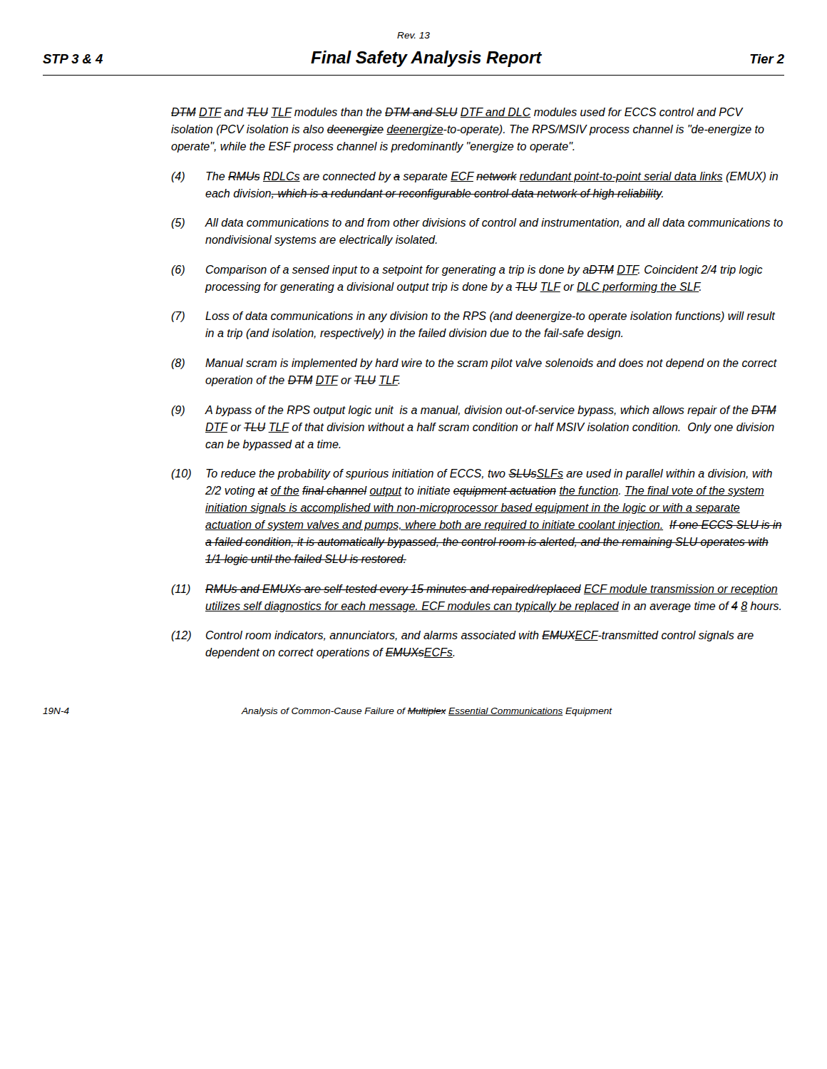Rev. 13
STP 3 & 4
Final Safety Analysis Report
Tier 2
DTM DTF and TLU TLF modules than the DTM and SLU DTF and DLC modules used for ECCS control and PCV isolation (PCV isolation is also deenergize deenergize-to-operate). The RPS/MSIV process channel is "de-energize to operate", while the ESF process channel is predominantly "energize to operate".
(4)
The RMUs RDLCs are connected by a separate ECF network redundant point-to-point serial data links (EMUX) in each division, which is a redundant or reconfigurable control data network of high reliability.
(5)
All data communications to and from other divisions of control and instrumentation, and all data communications to nondivisional systems are electrically isolated.
(6)
Comparison of a sensed input to a setpoint for generating a trip is done by aDTM DTF. Coincident 2/4 trip logic processing for generating a divisional output trip is done by a TLU TLF or DLC performing the SLF.
(7)
Loss of data communications in any division to the RPS (and deenergize-to operate isolation functions) will result in a trip (and isolation, respectively) in the failed division due to the fail-safe design.
(8)
Manual scram is implemented by hard wire to the scram pilot valve solenoids and does not depend on the correct operation of the DTM DTF or TLU TLF.
(9)
A bypass of the RPS output logic unit is a manual, division out-of-service bypass, which allows repair of the DTM DTF or TLU TLF of that division without a half scram condition or half MSIV isolation condition. Only one division can be bypassed at a time.
(10)
To reduce the probability of spurious initiation of ECCS, two SLUsSLFs are used in parallel within a division, with 2/2 voting at of the final channel output to initiate equipment actuation the function. The final vote of the system initiation signals is accomplished with non-microprocessor based equipment in the logic or with a separate actuation of system valves and pumps, where both are required to initiate coolant injection. If one ECCS SLU is in a failed condition, it is automatically bypassed, the control room is alerted, and the remaining SLU operates with 1/1 logic until the failed SLU is restored.
(11)
RMUs and EMUXs are self-tested every 15 minutes and repaired/replaced ECF module transmission or reception utilizes self diagnostics for each message. ECF modules can typically be replaced in an average time of 4 8 hours.
(12)
Control room indicators, annunciators, and alarms associated with EMUXECF-transmitted control signals are dependent on correct operations of EMUXsECFs.
19N-4
Analysis of Common-Cause Failure of Multiplex Essential Communications Equipment